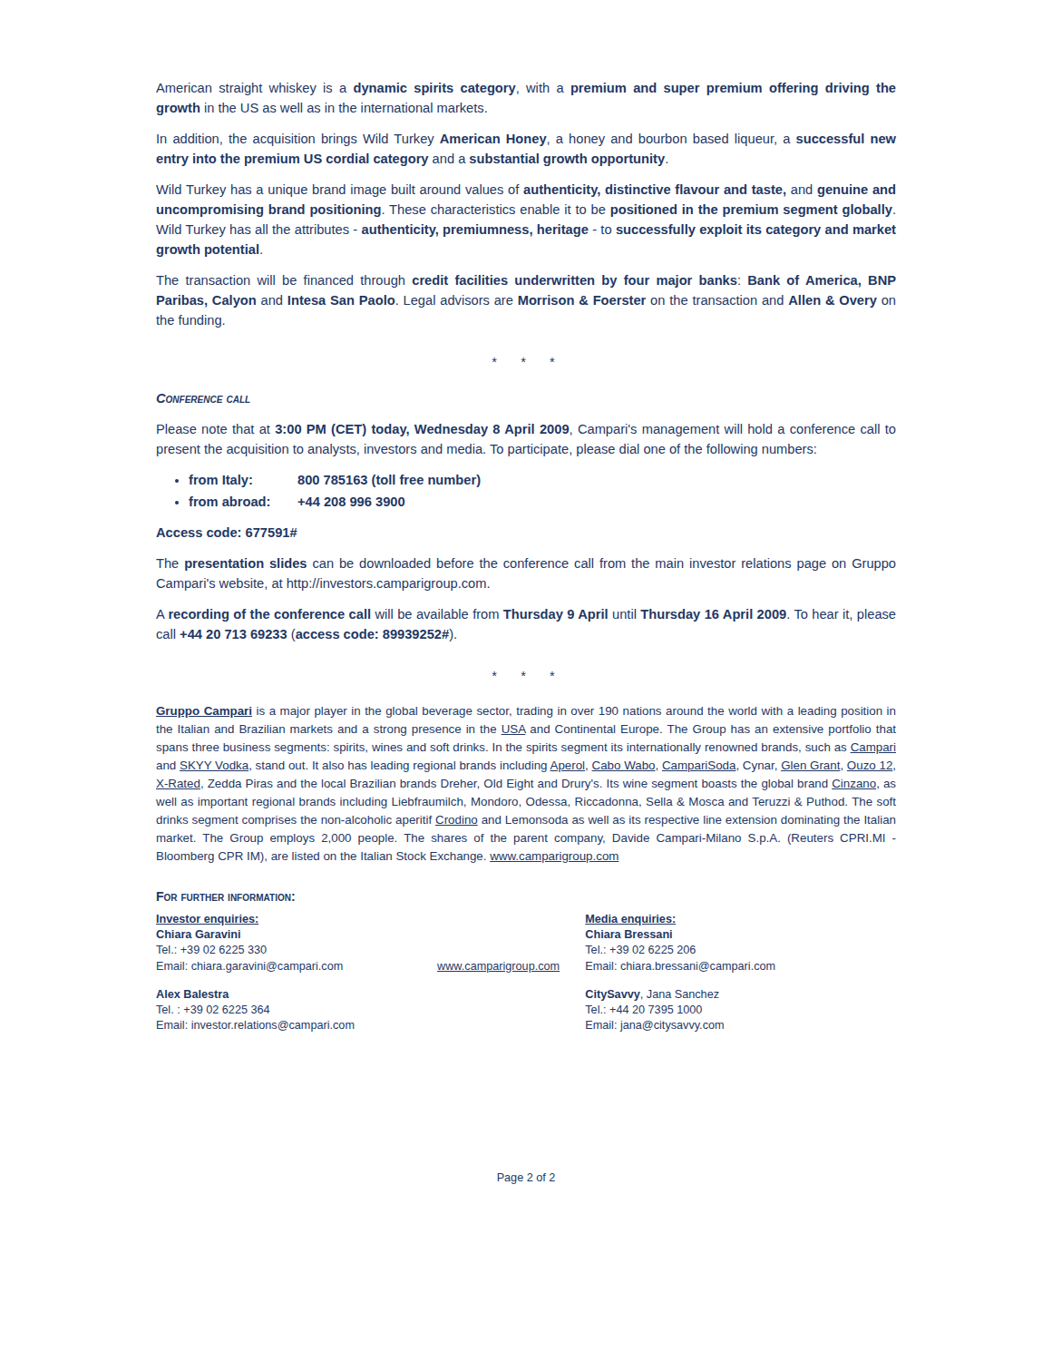American straight whiskey is a dynamic spirits category, with a premium and super premium offering driving the growth in the US as well as in the international markets.
In addition, the acquisition brings Wild Turkey American Honey, a honey and bourbon based liqueur, a successful new entry into the premium US cordial category and a substantial growth opportunity.
Wild Turkey has a unique brand image built around values of authenticity, distinctive flavour and taste, and genuine and uncompromising brand positioning. These characteristics enable it to be positioned in the premium segment globally. Wild Turkey has all the attributes - authenticity, premiumness, heritage - to successfully exploit its category and market growth potential.
The transaction will be financed through credit facilities underwritten by four major banks: Bank of America, BNP Paribas, Calyon and Intesa San Paolo. Legal advisors are Morrison & Foerster on the transaction and Allen & Overy on the funding.
* * *
Conference call
Please note that at 3:00 PM (CET) today, Wednesday 8 April 2009, Campari's management will hold a conference call to present the acquisition to analysts, investors and media. To participate, please dial one of the following numbers:
from Italy: 800 785163 (toll free number)
from abroad:+44 208 996 3900
Access code: 677591#
The presentation slides can be downloaded before the conference call from the main investor relations page on Gruppo Campari's website, at http://investors.camparigroup.com.
A recording of the conference call will be available from Thursday 9 April until Thursday 16 April 2009. To hear it, please call +44 20 713 69233 (access code: 89939252#).
* * *
Gruppo Campari is a major player in the global beverage sector, trading in over 190 nations around the world with a leading position in the Italian and Brazilian markets and a strong presence in the USA and Continental Europe. The Group has an extensive portfolio that spans three business segments: spirits, wines and soft drinks. In the spirits segment its internationally renowned brands, such as Campari and SKYY Vodka, stand out. It also has leading regional brands including Aperol, Cabo Wabo, CampariSoda, Cynar, Glen Grant, Ouzo 12, X-Rated, Zedda Piras and the local Brazilian brands Dreher, Old Eight and Drury's. Its wine segment boasts the global brand Cinzano, as well as important regional brands including Liebfraumilch, Mondoro, Odessa, Riccadonna, Sella & Mosca and Teruzzi & Puthod. The soft drinks segment comprises the non-alcoholic aperitif Crodino and Lemonsoda as well as its respective line extension dominating the Italian market. The Group employs 2,000 people. The shares of the parent company, Davide Campari-Milano S.p.A. (Reuters CPRI.MI - Bloomberg CPR IM), are listed on the Italian Stock Exchange. www.camparigroup.com
For further information:
| Investor enquiries: | | Media enquiries: |
| Chiara Garavini | | Chiara Bressani |
| Tel.: +39 02 6225 330 | | Tel.: +39 02 6225 206 |
| Email: chiara.garavini@campari.com | www.camparigroup.com | Email: chiara.bressani@campari.com |
| Alex Balestra | | CitySavvy , Jana Sanchez |
| Tel. : +39 02 6225 364 | | Tel.: +44 20 7395 1000 |
| Email: investor.relations@campari.com | | Email: jana@citysavvy.com |
Page 2 of 2